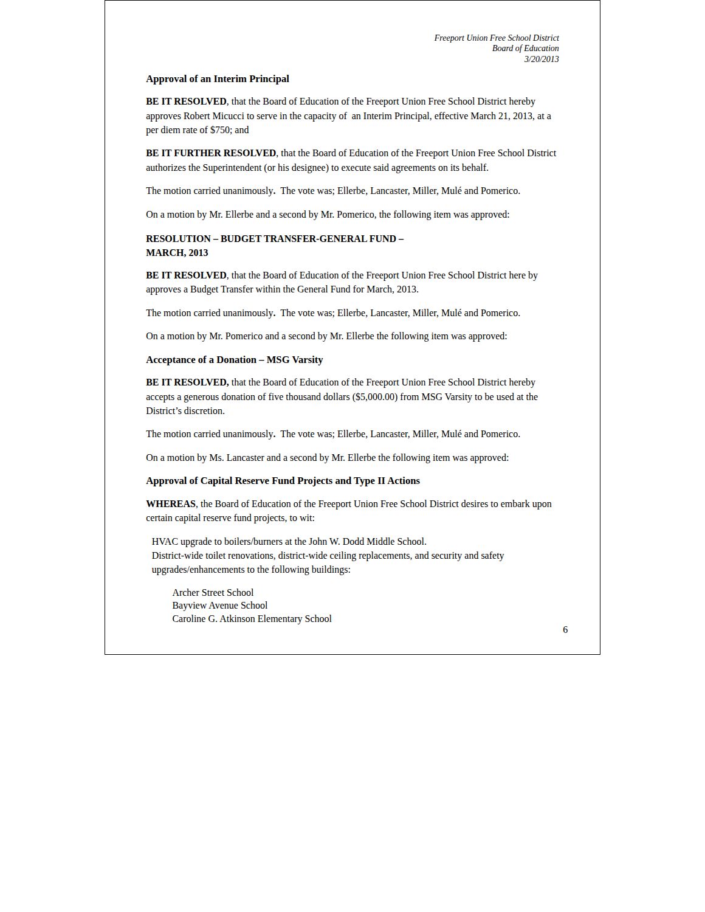Freeport Union Free School District
Board of Education
3/20/2013
Approval of an Interim Principal
BE IT RESOLVED, that the Board of Education of the Freeport Union Free School District hereby approves Robert Micucci to serve in the capacity of an Interim Principal, effective March 21, 2013, at a per diem rate of $750; and
BE IT FURTHER RESOLVED, that the Board of Education of the Freeport Union Free School District authorizes the Superintendent (or his designee) to execute said agreements on its behalf.
The motion carried unanimously. The vote was; Ellerbe, Lancaster, Miller, Mulé and Pomerico.
On a motion by Mr. Ellerbe and a second by Mr. Pomerico, the following item was approved:
Resolution – Budget Transfer-General Fund –
March, 2013
BE IT RESOLVED, that the Board of Education of the Freeport Union Free School District here by approves a Budget Transfer within the General Fund for March, 2013.
The motion carried unanimously. The vote was; Ellerbe, Lancaster, Miller, Mulé and Pomerico.
On a motion by Mr. Pomerico and a second by Mr. Ellerbe the following item was approved:
Acceptance of a Donation – MSG Varsity
BE IT RESOLVED, that the Board of Education of the Freeport Union Free School District hereby accepts a generous donation of five thousand dollars ($5,000.00) from MSG Varsity to be used at the District’s discretion.
The motion carried unanimously. The vote was; Ellerbe, Lancaster, Miller, Mulé and Pomerico.
On a motion by Ms. Lancaster and a second by Mr. Ellerbe the following item was approved:
Approval of Capital Reserve Fund Projects and Type II Actions
WHEREAS, the Board of Education of the Freeport Union Free School District desires to embark upon certain capital reserve fund projects, to wit:
HVAC upgrade to boilers/burners at the John W. Dodd Middle School.
District-wide toilet renovations, district-wide ceiling replacements, and security and safety upgrades/enhancements to the following buildings:
Archer Street School
Bayview Avenue School
Caroline G. Atkinson Elementary School
6